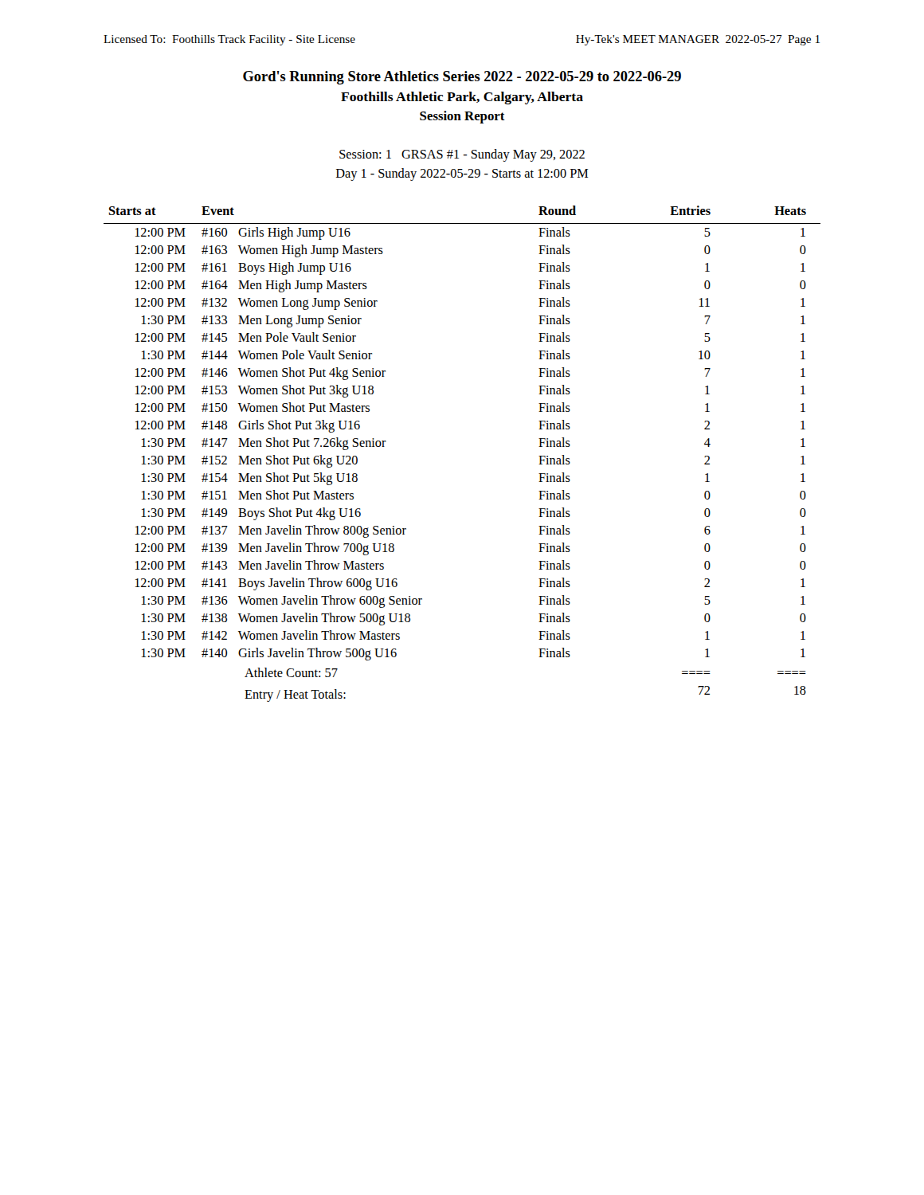Licensed To: Foothills Track Facility - Site License Hy-Tek's MEET MANAGER 2022-05-27 Page 1
Gord's Running Store Athletics Series 2022 - 2022-05-29 to 2022-06-29
Foothills Athletic Park, Calgary, Alberta
Session Report
Session: 1 GRSAS #1 - Sunday May 29, 2022
Day 1 - Sunday 2022-05-29 - Starts at 12:00 PM
| Starts at | Event | Round | Entries | Heats |
| --- | --- | --- | --- | --- |
| 12:00 PM | #160 Girls High Jump U16 | Finals | 5 | 1 |
| 12:00 PM | #163 Women High Jump Masters | Finals | 0 | 0 |
| 12:00 PM | #161 Boys High Jump U16 | Finals | 1 | 1 |
| 12:00 PM | #164 Men High Jump Masters | Finals | 0 | 0 |
| 12:00 PM | #132 Women Long Jump Senior | Finals | 11 | 1 |
| 1:30 PM | #133 Men Long Jump Senior | Finals | 7 | 1 |
| 12:00 PM | #145 Men Pole Vault Senior | Finals | 5 | 1 |
| 1:30 PM | #144 Women Pole Vault Senior | Finals | 10 | 1 |
| 12:00 PM | #146 Women Shot Put 4kg Senior | Finals | 7 | 1 |
| 12:00 PM | #153 Women Shot Put 3kg U18 | Finals | 1 | 1 |
| 12:00 PM | #150 Women Shot Put Masters | Finals | 1 | 1 |
| 12:00 PM | #148 Girls Shot Put 3kg U16 | Finals | 2 | 1 |
| 1:30 PM | #147 Men Shot Put 7.26kg Senior | Finals | 4 | 1 |
| 1:30 PM | #152 Men Shot Put 6kg U20 | Finals | 2 | 1 |
| 1:30 PM | #154 Men Shot Put 5kg U18 | Finals | 1 | 1 |
| 1:30 PM | #151 Men Shot Put Masters | Finals | 0 | 0 |
| 1:30 PM | #149 Boys Shot Put 4kg U16 | Finals | 0 | 0 |
| 12:00 PM | #137 Men Javelin Throw 800g Senior | Finals | 6 | 1 |
| 12:00 PM | #139 Men Javelin Throw 700g U18 | Finals | 0 | 0 |
| 12:00 PM | #143 Men Javelin Throw Masters | Finals | 0 | 0 |
| 12:00 PM | #141 Boys Javelin Throw 600g U16 | Finals | 2 | 1 |
| 1:30 PM | #136 Women Javelin Throw 600g Senior | Finals | 5 | 1 |
| 1:30 PM | #138 Women Javelin Throw 500g U18 | Finals | 0 | 0 |
| 1:30 PM | #142 Women Javelin Throw Masters | Finals | 1 | 1 |
| 1:30 PM | #140 Girls Javelin Throw 500g U16 | Finals | 1 | 1 |
| | Athlete Count: 57 | | ==== | ==== |
| | Entry / Heat Totals: | | 72 | 18 |